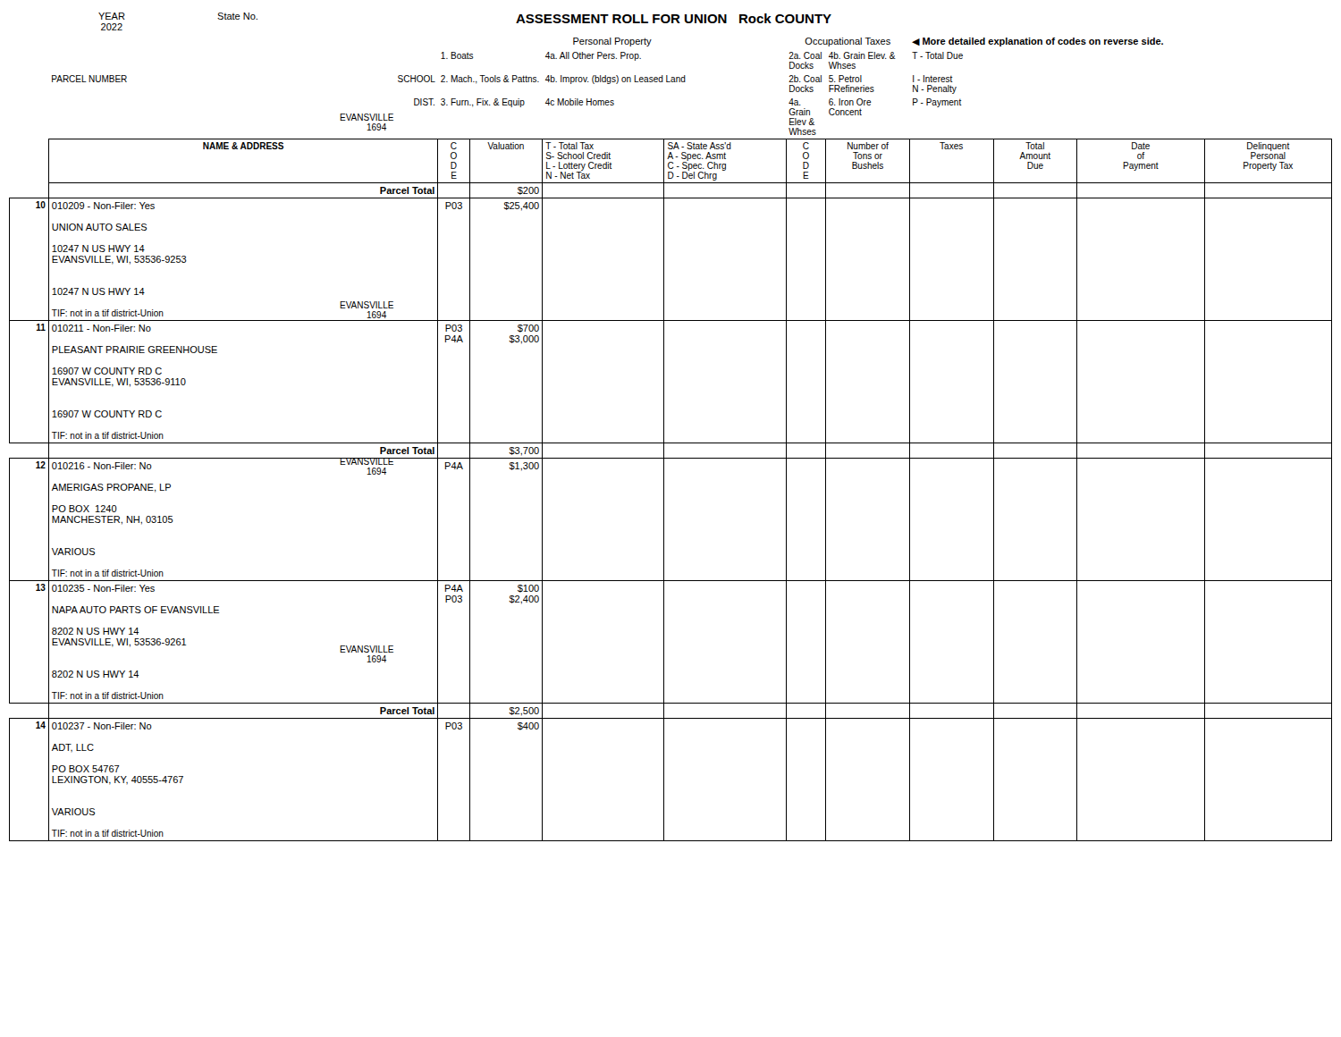| | YEAR 2022 | State No. | | ASSESSMENT ROLL FOR UNION Rock COUNTY | |
| | | | | Personal Property | Occupational Taxes | ◀ More detailed explanation of codes on reverse side. |
| | | | | 1. Boats | 4a. All Other Pers. Prop. | 2a. Coal Docks | 4b. Grain Elev. & Whses | T - Total Due | |
| | PARCEL NUMBER | SCHOOL | 2. Mach., Tools & Pattns. | 4b. Improv. (bldgs) on Leased Land | 2b. Coal Docks | 5. Petrol FRefineries | I - Interest N - Penalty | |
| | | | DIST. | 3. Furn., Fix. & Equip | 4c Mobile Homes | 4a. Grain Elev & Whses | 6. Iron Ore Concent | P - Payment | |
| | NAME & ADDRESS | C O D E | Valuation | T - Total Tax S- School Credit L - Lottery Credit N - Net Tax | SA - State Ass'd A - Spec. Asmt C - Spec. Chrg D - Del Chrg | C O D E | Number of Tons or Bushels | Taxes | Total Amount Due | Date of Payment | Delinquent Personal Property Tax |
| | Parcel Total | | $200 | | | | | | | | |
| 10 | 010209 - Non-Filer: Yes UNION AUTO SALES 10247 N US HWY 14 EVANSVILLE, WI, 53536-9253 10247 N US HWY 14 TIF: not in a tif district-Union | P03 | $25,400 | | | | | | | | |
| 11 | 010211 - Non-Filer: No PLEASANT PRAIRIE GREENHOUSE 16907 W COUNTY RD C EVANSVILLE, WI, 53536-9110 16907 W COUNTY RD C TIF: not in a tif district-Union | P03 P4A | $700 $3,000 | | | | | | | | |
| | Parcel Total | | $3,700 | | | | | | | | |
| 12 | 010216 - Non-Filer: No AMERIGAS PROPANE, LP PO BOX 1240 MANCHESTER, NH, 03105 VARIOUS TIF: not in a tif district-Union | P4A | $1,300 | | | | | | | | |
| 13 | 010235 - Non-Filer: Yes NAPA AUTO PARTS OF EVANSVILLE 8202 N US HWY 14 EVANSVILLE, WI, 53536-9261 8202 N US HWY 14 TIF: not in a tif district-Union | P4A P03 | $100 $2,400 | | | | | | | | |
| | Parcel Total | | $2,500 | | | | | | | | |
| 14 | 010237 - Non-Filer: No ADT, LLC PO BOX 54767 LEXINGTON, KY, 40555-4767 VARIOUS TIF: not in a tif district-Union | P03 | $400 | | | | | | | | |
EVANSVILLE
1694
EVANSVILLE
1694
EVANSVILLE
1694
EVANSVILLE
1694
EVANSVILLE
1694